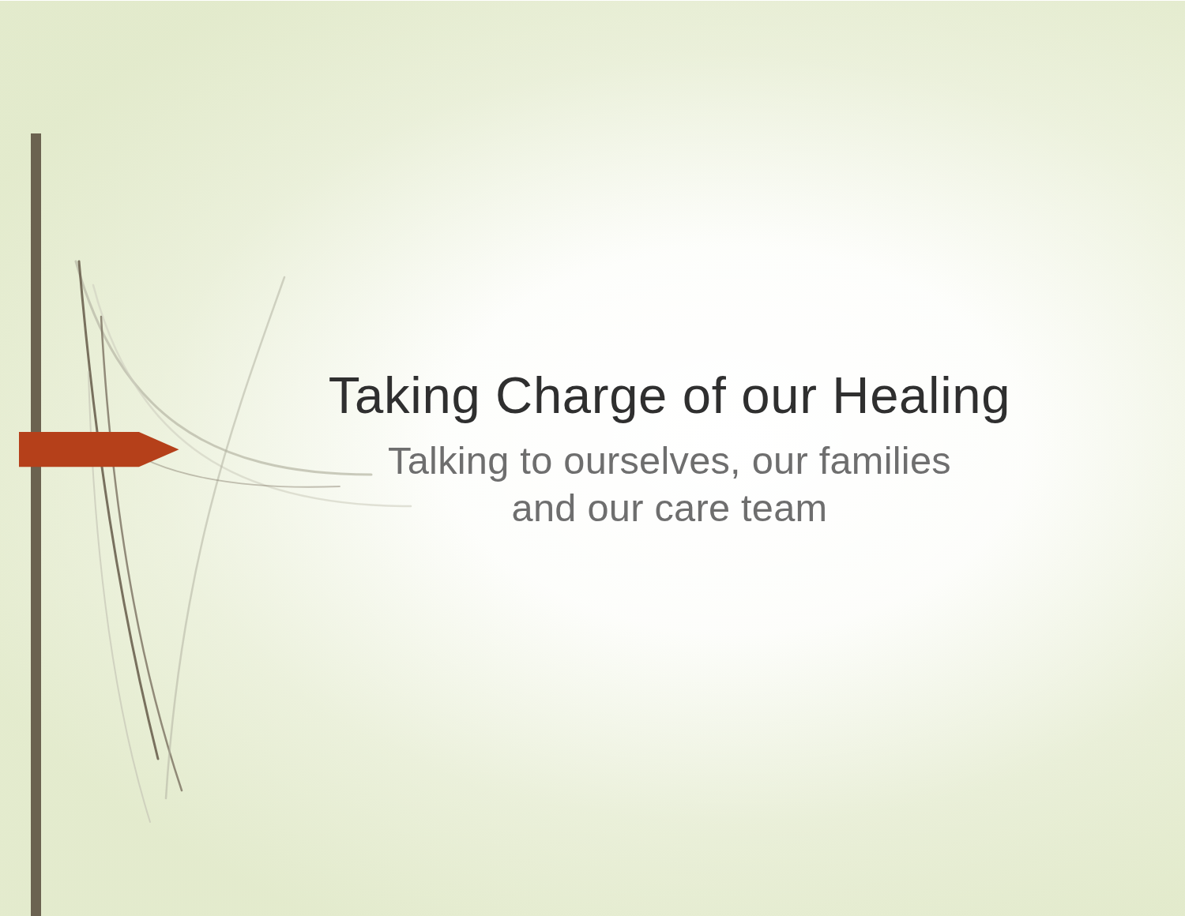Taking Charge of our Healing
Talking to ourselves, our families and our care team